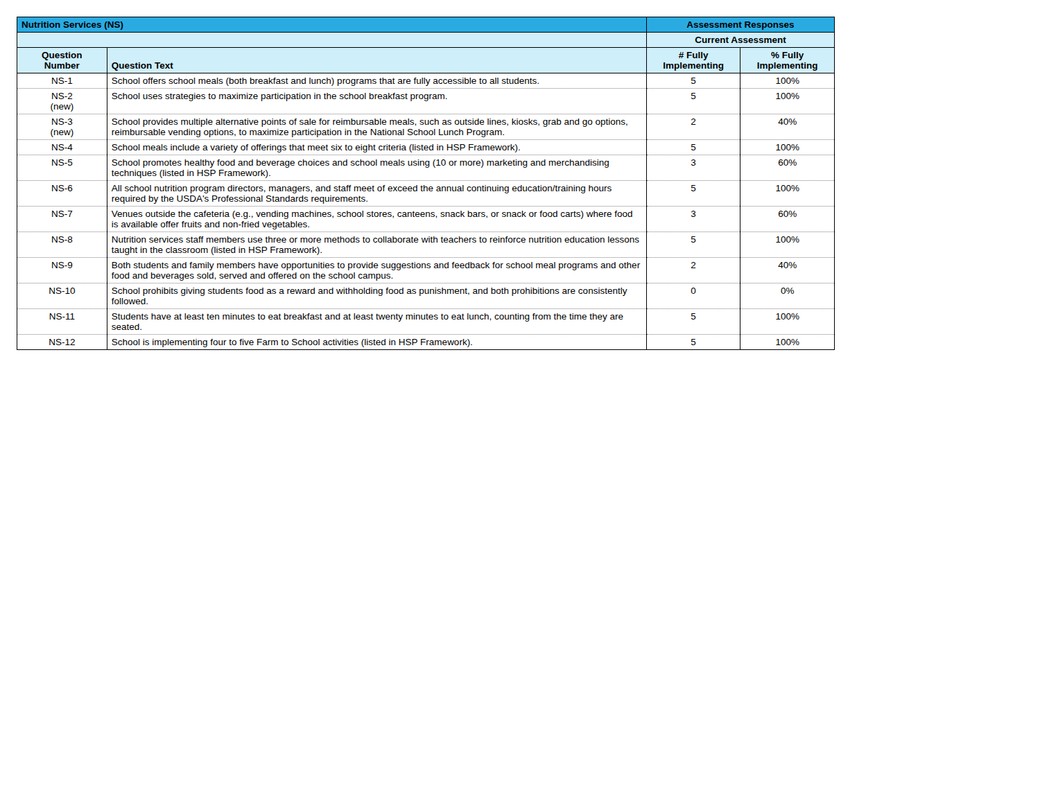| Nutrition Services (NS) | Assessment Responses |
| --- | --- |
| | Current Assessment |
| Question Number | Question Text | # Fully Implementing | % Fully Implementing |
| NS-1 | School offers school meals (both breakfast and lunch) programs that are fully accessible to all students. | 5 | 100% |
| NS-2 (new) | School uses strategies to maximize participation in the school breakfast program. | 5 | 100% |
| NS-3 (new) | School provides multiple alternative points of sale for reimbursable meals, such as outside lines, kiosks, grab and go options, reimbursable vending options, to maximize participation in the National School Lunch Program. | 2 | 40% |
| NS-4 | School meals include a variety of offerings that meet six to eight criteria (listed in HSP Framework). | 5 | 100% |
| NS-5 | School promotes healthy food and beverage choices and school meals using (10 or more) marketing and merchandising techniques (listed in HSP Framework). | 3 | 60% |
| NS-6 | All school nutrition program directors, managers, and staff meet of exceed the annual continuing education/training hours required by the USDA's Professional Standards requirements. | 5 | 100% |
| NS-7 | Venues outside the cafeteria (e.g., vending machines, school stores, canteens, snack bars, or snack or food carts) where food is available offer fruits and non-fried vegetables. | 3 | 60% |
| NS-8 | Nutrition services staff members use three or more methods to collaborate with teachers to reinforce nutrition education lessons taught in the classroom (listed in HSP Framework). | 5 | 100% |
| NS-9 | Both students and family members have opportunities to provide suggestions and feedback for school meal programs and other food and beverages sold, served and offered on the school campus. | 2 | 40% |
| NS-10 | School prohibits giving students food as a reward and withholding food as punishment, and both prohibitions are consistently followed. | 0 | 0% |
| NS-11 | Students have at least ten minutes to eat breakfast and at least twenty minutes to eat lunch, counting from the time they are seated. | 5 | 100% |
| NS-12 | School is implementing four to five Farm to School activities (listed in HSP Framework). | 5 | 100% |